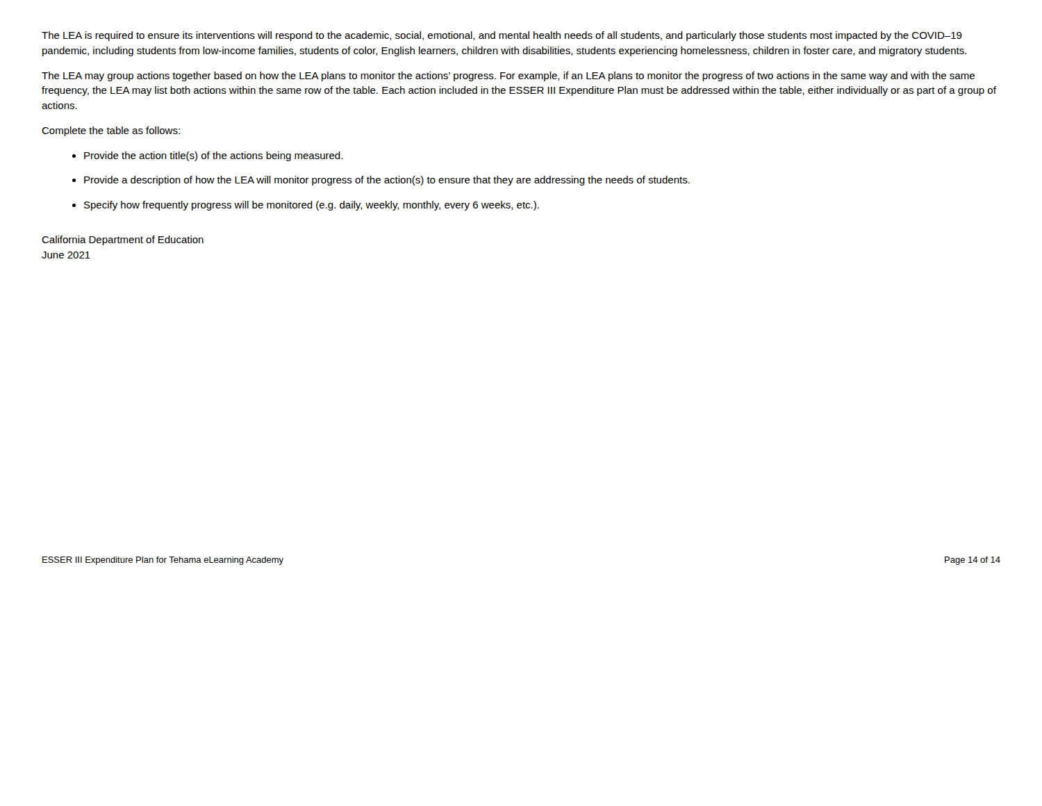The LEA is required to ensure its interventions will respond to the academic, social, emotional, and mental health needs of all students, and particularly those students most impacted by the COVID–19 pandemic, including students from low-income families, students of color, English learners, children with disabilities, students experiencing homelessness, children in foster care, and migratory students.
The LEA may group actions together based on how the LEA plans to monitor the actions’ progress. For example, if an LEA plans to monitor the progress of two actions in the same way and with the same frequency, the LEA may list both actions within the same row of the table. Each action included in the ESSER III Expenditure Plan must be addressed within the table, either individually or as part of a group of actions.
Complete the table as follows:
Provide the action title(s) of the actions being measured.
Provide a description of how the LEA will monitor progress of the action(s) to ensure that they are addressing the needs of students.
Specify how frequently progress will be monitored (e.g. daily, weekly, monthly, every 6 weeks, etc.).
California Department of Education
June 2021
ESSER III Expenditure Plan for Tehama eLearning Academy Page 14 of 14